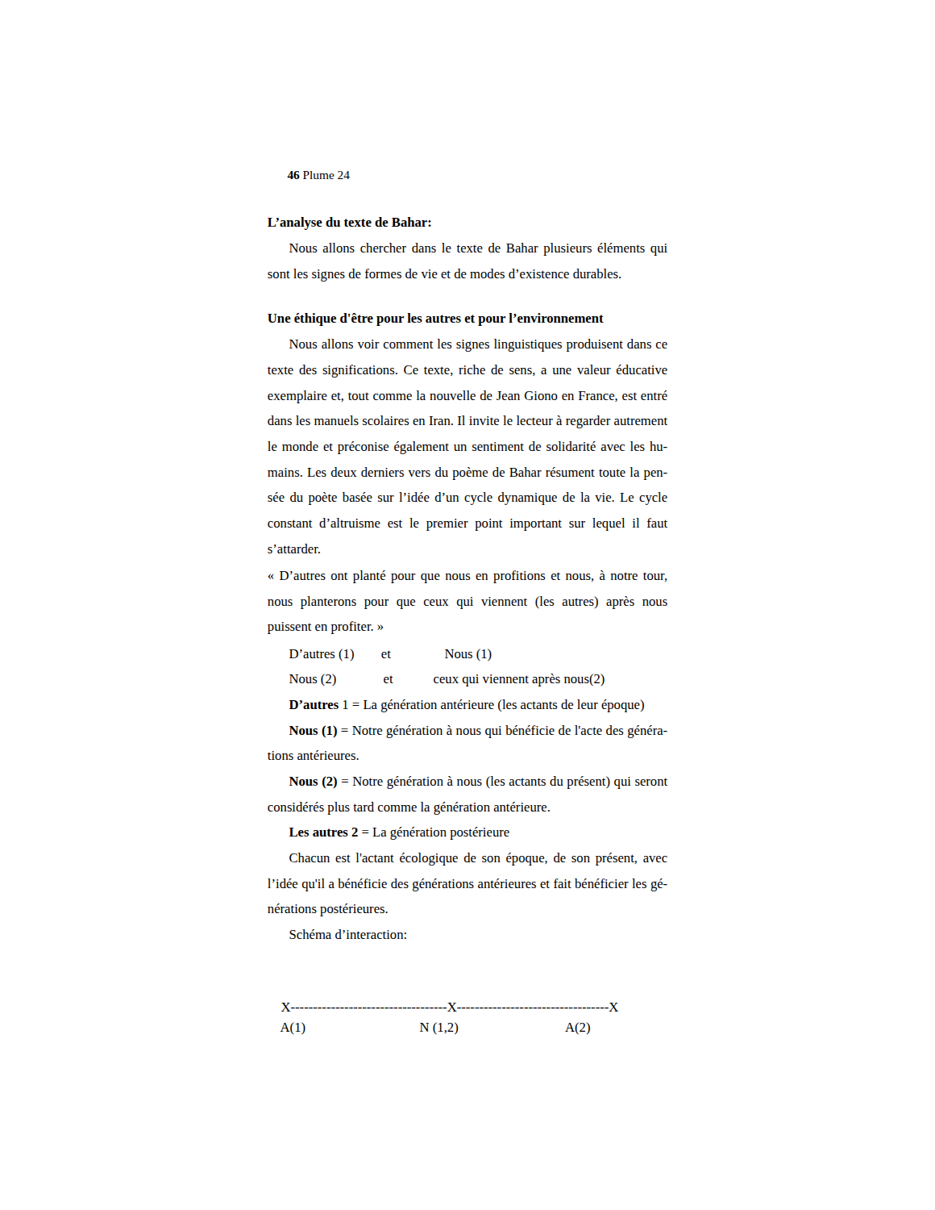46 Plume 24
L’analyse du texte de Bahar:
Nous allons chercher dans le texte de Bahar plusieurs éléments qui sont les signes de formes de vie et de modes d’existence durables.
Une éthique d'être pour les autres et pour l’environnement
Nous allons voir comment les signes linguistiques produisent dans ce texte des significations. Ce texte, riche de sens, a une valeur éducative exemplaire et, tout comme la nouvelle de Jean Giono en France, est entré dans les manuels scolaires en Iran. Il invite le lecteur à regarder autrement le monde et préconise également un sentiment de solidarité avec les humains. Les deux derniers vers du poème de Bahar résument toute la pensée du poète basée sur l’idée d’un cycle dynamique de la vie. Le cycle constant d’altruisme est le premier point important sur lequel il faut s’attarder.
« D’autres ont planté pour que nous en profitions et nous, à notre tour, nous planterons pour que ceux qui viennent (les autres) après nous puissent en profiter. »
D’autres (1) et Nous (1)
Nous (2) et ceux qui viennent après nous(2)
D’autres 1 = La génération antérieure (les actants de leur époque)
Nous (1) = Notre génération à nous qui bénéficie de l'acte des générations antérieures.
Nous (2) = Notre génération à nous (les actants du présent) qui seront considérés plus tard comme la génération antérieure.
Les autres 2 = La génération postérieure
Chacun est l'actant écologique de son époque, de son présent, avec l’idée qu'il a bénéficie des générations antérieures et fait bénéficier les générations postérieures.
Schéma d’interaction:
X-----------------------------------X----------------------------------X A(1) N (1,2) A(2)